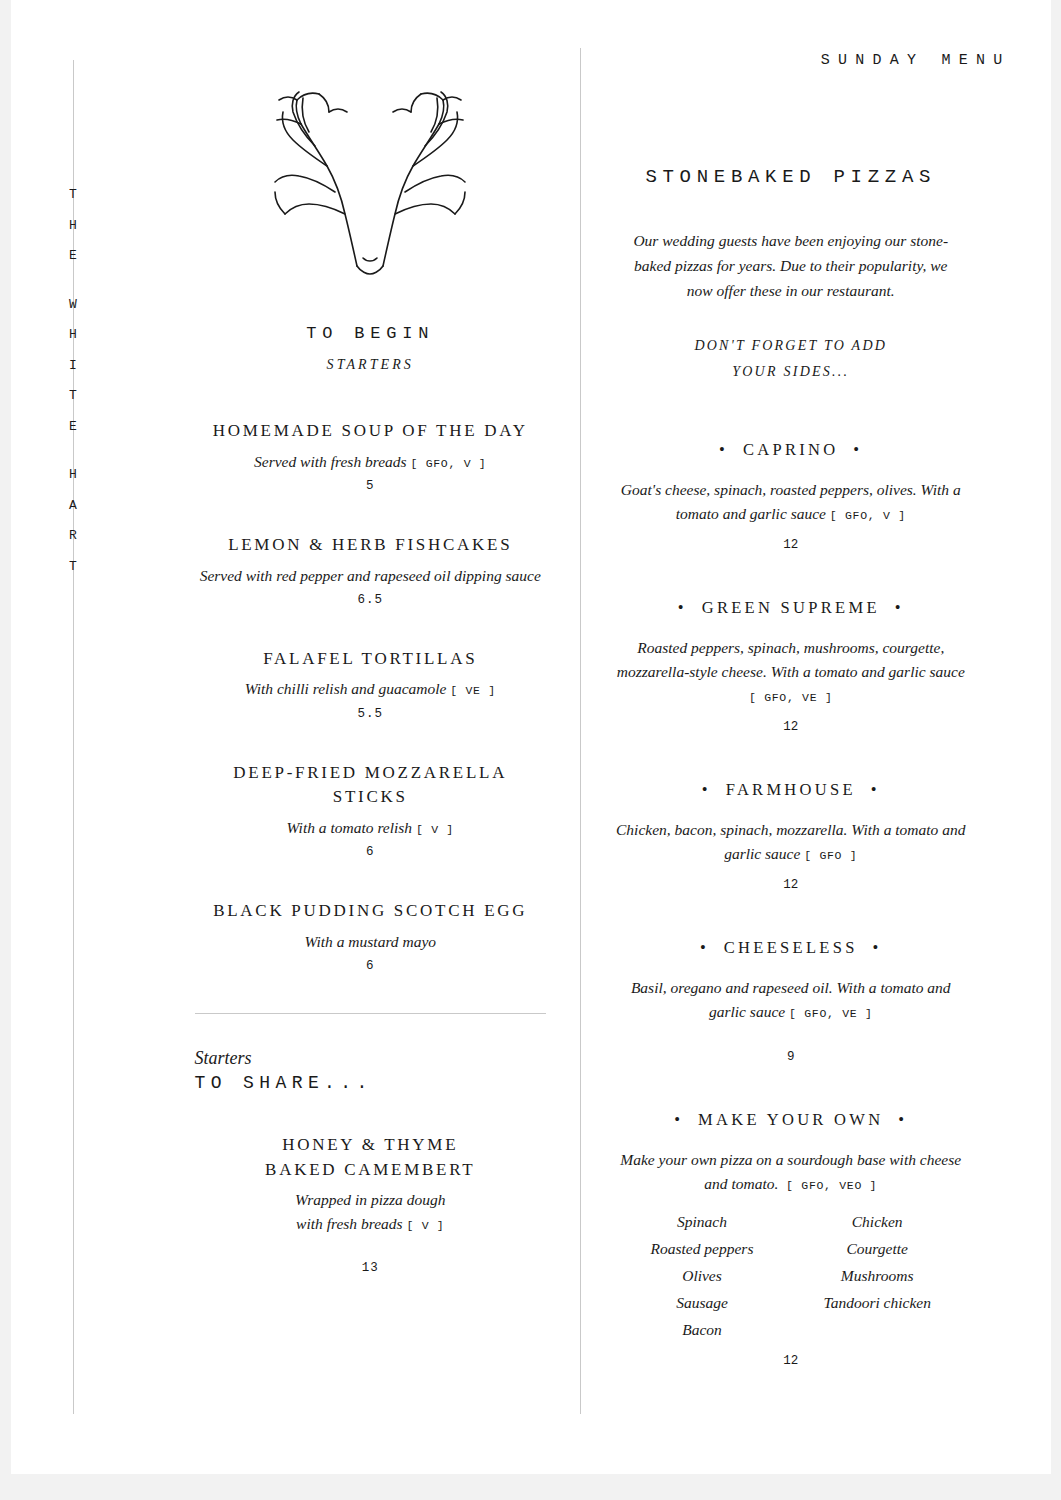Sunday Menu
THE WHITE HART
To Begin
Starters
Homemade Soup of the Day
Served with fresh breads [ GFO, V ]
5
Lemon & Herb Fishcakes
Served with red pepper and rapeseed oil dipping sauce
6.5
Falafel Tortillas
With chilli relish and guacamole [ VE ]
5.5
Deep-Fried Mozzarella Sticks
With a tomato relish [ V ]
6
Black Pudding Scotch Egg
With a mustard mayo
6
Starters
To Share...
Honey & Thyme
Baked Camembert
Wrapped in pizza dough
with fresh breads [ V ]
13
Stonebaked Pizzas
Our wedding guests have been enjoying our stone-baked pizzas for years. Due to their popularity, we now offer these in our restaurant.
Don't forget to add
your sides...
Caprino
Goat's cheese, spinach, roasted peppers, olives. With a tomato and garlic sauce [ GFO, V ]
12
Green Supreme
Roasted peppers, spinach, mushrooms, courgette, mozzarella-style cheese. With a tomato and garlic sauce [ GFO, VE ]
12
Farmhouse
Chicken, bacon, spinach, mozzarella. With a tomato and garlic sauce [ GFO ]
12
Cheeseless
Basil, oregano and rapeseed oil. With a tomato and garlic sauce [ GFO, VE ]
9
Make Your Own
Make your own pizza on a sourdough base with cheese and tomato. [ GFO, VEO ]
Spinach
Roasted peppers
Olives
Sausage
Bacon
Chicken
Courgette
Mushrooms
Tandoori chicken
12